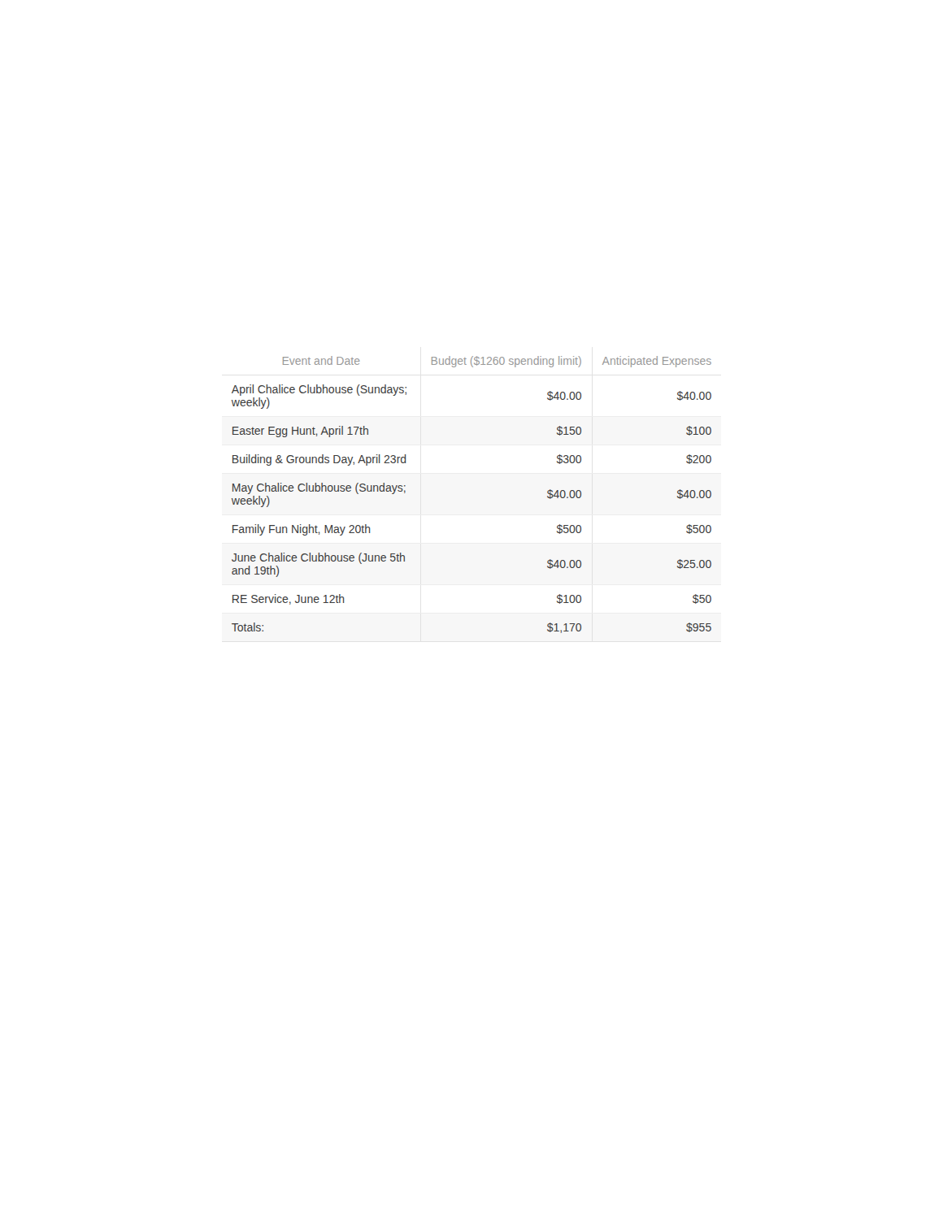| Event and Date | Budget ($1260 spending limit) | Anticipated Expenses |
| --- | --- | --- |
| April Chalice Clubhouse (Sundays; weekly) | $40.00 | $40.00 |
| Easter Egg Hunt, April 17th | $150 | $100 |
| Building & Grounds Day, April 23rd | $300 | $200 |
| May Chalice Clubhouse (Sundays; weekly) | $40.00 | $40.00 |
| Family Fun Night, May 20th | $500 | $500 |
| June Chalice Clubhouse (June 5th and 19th) | $40.00 | $25.00 |
| RE Service, June 12th | $100 | $50 |
| Totals: | $1,170 | $955 |